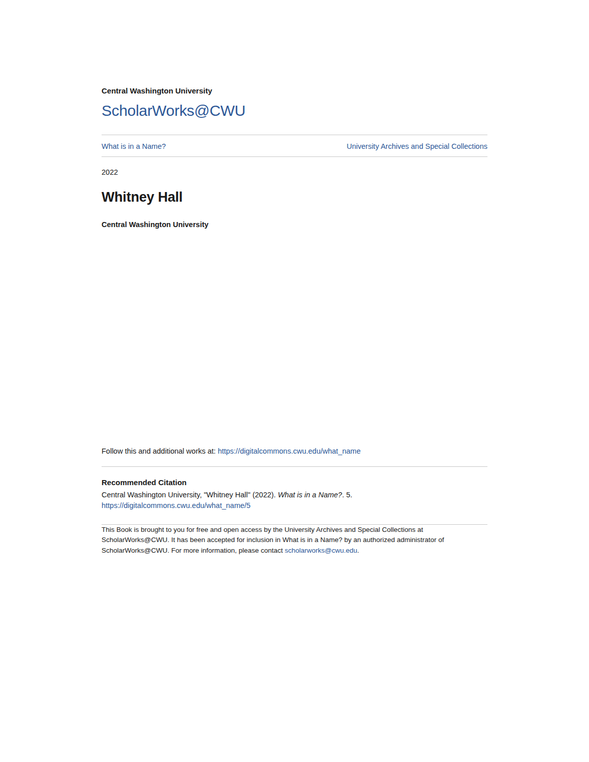Central Washington University
ScholarWorks@CWU
What is in a Name? University Archives and Special Collections
2022
Whitney Hall
Central Washington University
Follow this and additional works at: https://digitalcommons.cwu.edu/what_name
Recommended Citation
Central Washington University, "Whitney Hall" (2022). What is in a Name?. 5.
https://digitalcommons.cwu.edu/what_name/5
This Book is brought to you for free and open access by the University Archives and Special Collections at ScholarWorks@CWU. It has been accepted for inclusion in What is in a Name? by an authorized administrator of ScholarWorks@CWU. For more information, please contact scholarworks@cwu.edu.